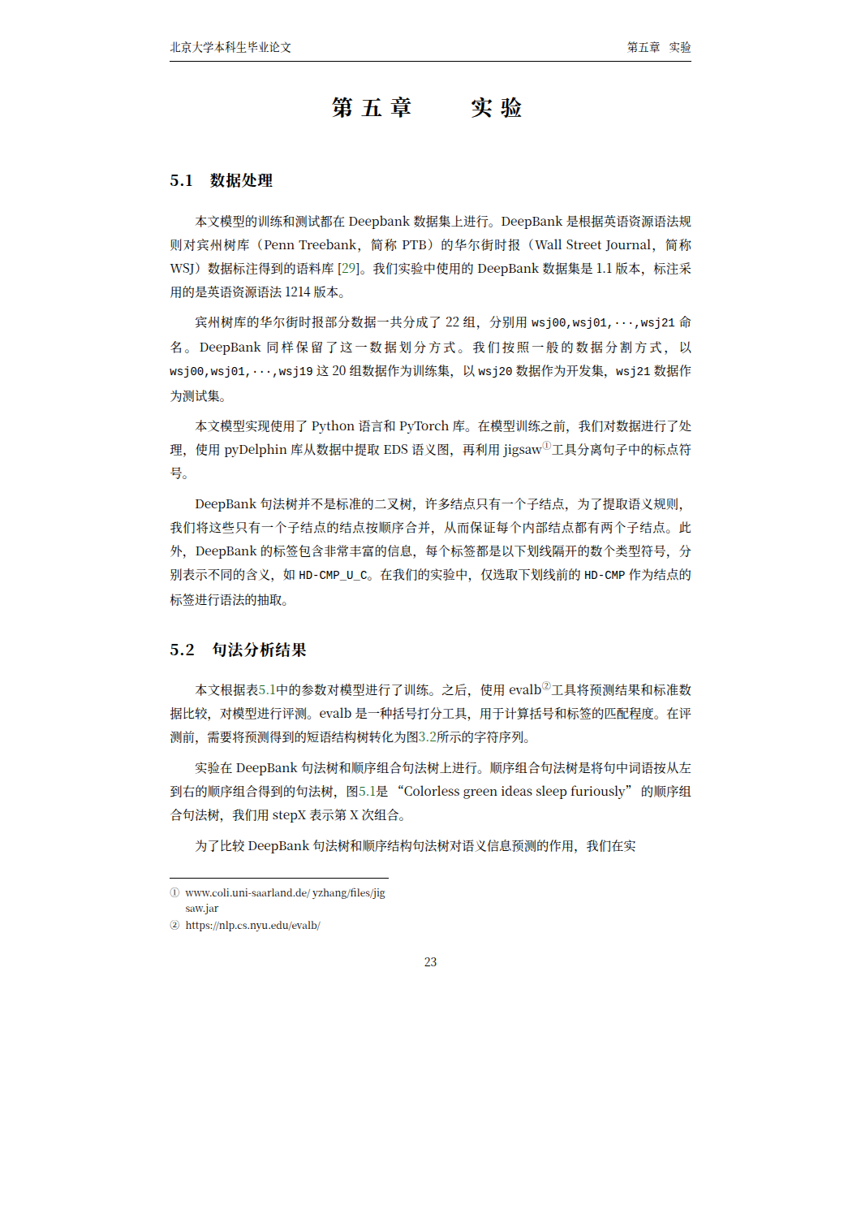北京大学本科生毕业论文 第五章 实验
第五章 实验
5.1数据处理
本文模型的训练和测试都在 Deepbank 数据集上进行。DeepBank 是根据英语资源语法规则对宾州树库（Penn Treebank，简称 PTB）的华尔街时报（Wall Street Journal，简称 WSJ）数据标注得到的语料库 [29]。我们实验中使用的 DeepBank 数据集是 1.1 版本，标注采用的是英语资源语法 1214 版本。
宾州树库的华尔街时报部分数据一共分成了 22 组，分别用 wsj00,wsj01,···,wsj21 命名。DeepBank 同样保留了这一数据划分方式。我们按照一般的数据分割方式，以 wsj00,wsj01,···,wsj19 这 20 组数据作为训练集，以 wsj20 数据作为开发集，wsj21 数据作为测试集。
本文模型实现使用了 Python 语言和 PyTorch 库。在模型训练之前，我们对数据进行了处理，使用 pyDelphin 库从数据中提取 EDS 语义图，再利用 jigsaw①工具分离句子中的标点符号。
DeepBank 句法树并不是标准的二叉树，许多结点只有一个子结点，为了提取语义规则，我们将这些只有一个子结点的结点按顺序合并，从而保证每个内部结点都有两个子结点。此外，DeepBank 的标签包含非常丰富的信息，每个标签都是以下划线隔开的数个类型符号，分别表示不同的含义，如 HD-CMP_U_C。在我们的实验中，仅选取下划线前的 HD-CMP 作为结点的标签进行语法的抽取。
5.2句法分析结果
本文根据表5.1中的参数对模型进行了训练。之后，使用 evalb②工具将预测结果和标准数据比较，对模型进行评测。evalb 是一种括号打分工具，用于计算括号和标签的匹配程度。在评测前，需要将预测得到的短语结构树转化为图3.2所示的字符序列。
实验在 DeepBank 句法树和顺序组合句法树上进行。顺序组合句法树是将句中词语按从左到右的顺序组合得到的句法树，图5.1是 “Colorless green ideas sleep furiously” 的顺序组合句法树，我们用 stepX 表示第 X 次组合。
为了比较 DeepBank 句法树和顺序结构句法树对语义信息预测的作用，我们在实
① www.coli.uni-saarland.de/ yzhang/files/jigsaw.jar
② https://nlp.cs.nyu.edu/evalb/
23